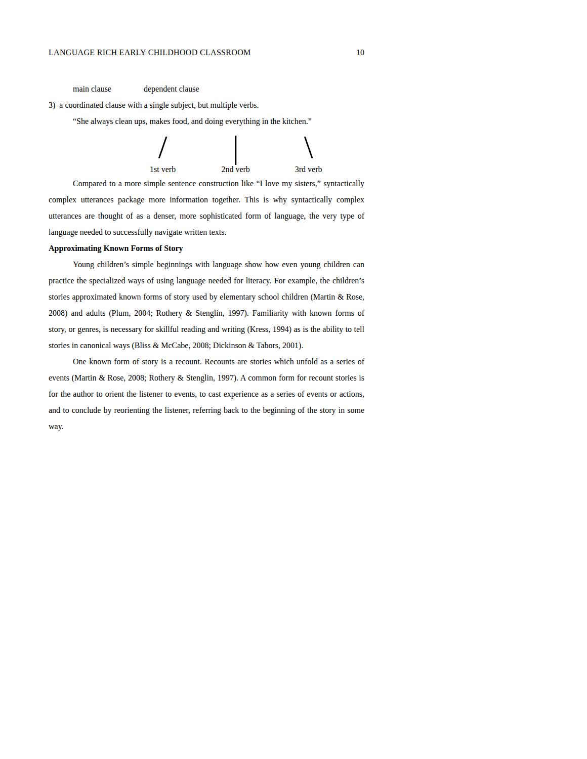Language Rich Early Childhood Classroom 10
main clause dependent clause
3) a coordinated clause with a single subject, but multiple verbs.
“She always clean ups, makes food, and doing everything in the kitchen.”
/ | \
1st verb 2nd verb 3rd verb
Compared to a more simple sentence construction like “I love my sisters,” syntactically complex utterances package more information together. This is why syntactically complex utterances are thought of as a denser, more sophisticated form of language, the very type of language needed to successfully navigate written texts.
Approximating Known Forms of Story
Young children’s simple beginnings with language show how even young children can practice the specialized ways of using language needed for literacy. For example, the children’s stories approximated known forms of story used by elementary school children (Martin & Rose, 2008) and adults (Plum, 2004; Rothery & Stenglin, 1997). Familiarity with known forms of story, or genres, is necessary for skillful reading and writing (Kress, 1994) as is the ability to tell stories in canonical ways (Bliss & McCabe, 2008; Dickinson & Tabors, 2001).
One known form of story is a recount. Recounts are stories which unfold as a series of events (Martin & Rose, 2008; Rothery & Stenglin, 1997). A common form for recount stories is for the author to orient the listener to events, to cast experience as a series of events or actions, and to conclude by reorienting the listener, referring back to the beginning of the story in some way.